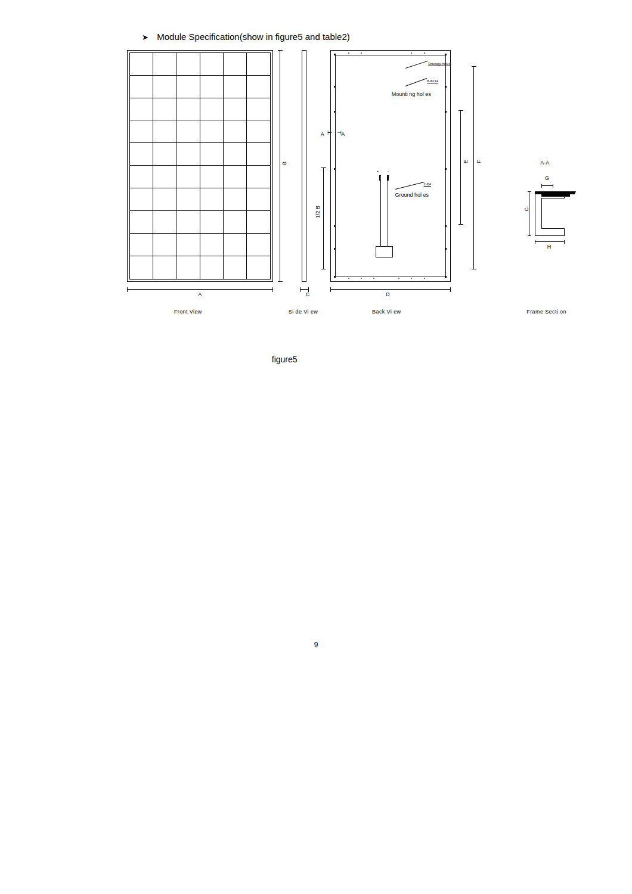➤ Module Specification(show in figure5 and table2)
A
B Front View
C Si de Vi ew
+ −
Drainage holes
8-Φ×14
2-Φ4
Mounti ng hol es Ground hol es A ⊢ ⊣ A
1/2 B
D
E
F Back Vi ew A-A
G
C
H
Frame Secti on
figure5
9